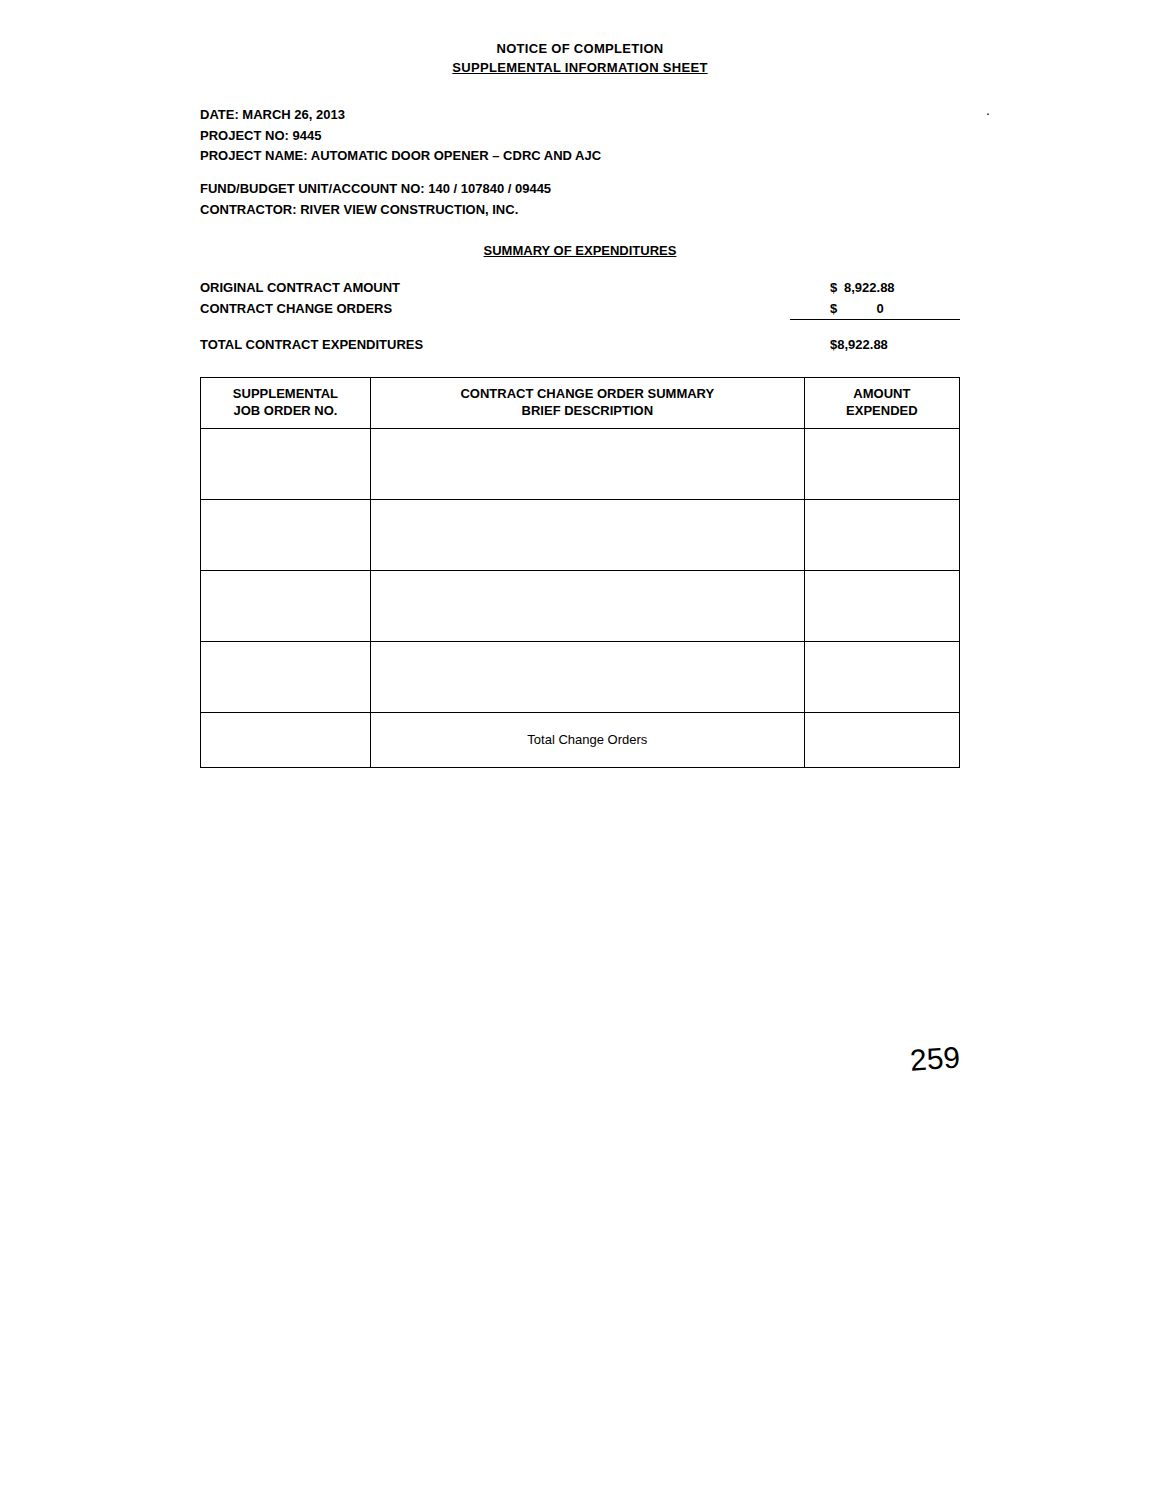.
NOTICE OF COMPLETION
SUPPLEMENTAL INFORMATION SHEET
DATE: MARCH 26, 2013
PROJECT NO: 9445
PROJECT NAME: AUTOMATIC DOOR OPENER – CDRC AND AJC
FUND/BUDGET UNIT/ACCOUNT NO: 140 / 107840 / 09445
CONTRACTOR: RIVER VIEW CONSTRUCTION, INC.
SUMMARY OF EXPENDITURES
ORIGINAL CONTRACT AMOUNT $8,922.88
CONTRACT CHANGE ORDERS $ 0
TOTAL CONTRACT EXPENDITURES $8,922.88
| SUPPLEMENTAL JOB ORDER NO. | CONTRACT CHANGE ORDER SUMMARY BRIEF DESCRIPTION | AMOUNT EXPENDED |
| --- | --- | --- |
| | Total Change Orders | |
259